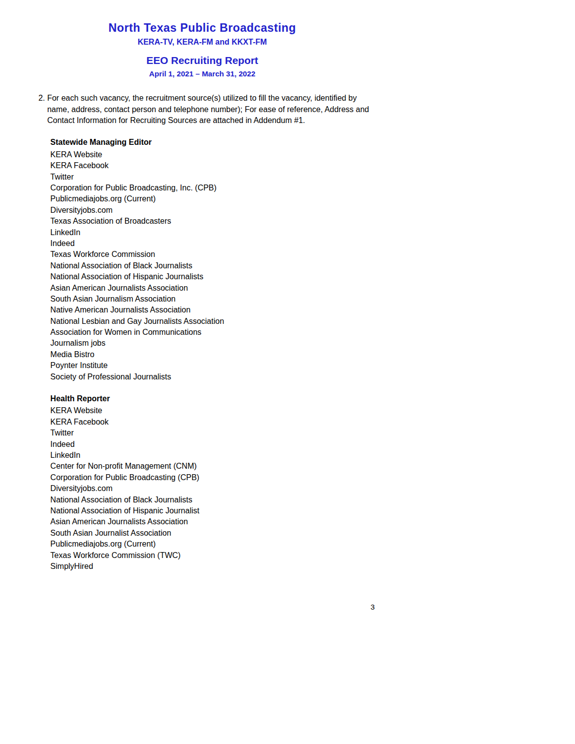North Texas Public Broadcasting
KERA-TV, KERA-FM and KKXT-FM
EEO Recruiting Report
April 1, 2021 – March 31, 2022
For each such vacancy, the recruitment source(s) utilized to fill the vacancy, identified by name, address, contact person and telephone number); For ease of reference, Address and Contact Information for Recruiting Sources are attached in Addendum #1.
Statewide Managing Editor
KERA Website
KERA Facebook
Twitter
Corporation for Public Broadcasting, Inc. (CPB)
Publicmediajobs.org (Current)
Diversityjobs.com
Texas Association of Broadcasters
LinkedIn
Indeed
Texas Workforce Commission
National Association of Black Journalists
National Association of Hispanic Journalists
Asian American Journalists Association
South Asian Journalism Association
Native American Journalists Association
National Lesbian and Gay Journalists Association
Association for Women in Communications
Journalism jobs
Media Bistro
Poynter Institute
Society of Professional Journalists
Health Reporter
KERA Website
KERA Facebook
Twitter
Indeed
LinkedIn
Center for Non-profit Management (CNM)
Corporation for Public Broadcasting (CPB)
Diversityjobs.com
National Association of Black Journalists
National Association of Hispanic Journalist
Asian American Journalists Association
South Asian Journalist Association
Publicmediajobs.org (Current)
Texas Workforce Commission (TWC)
SimplyHired
3